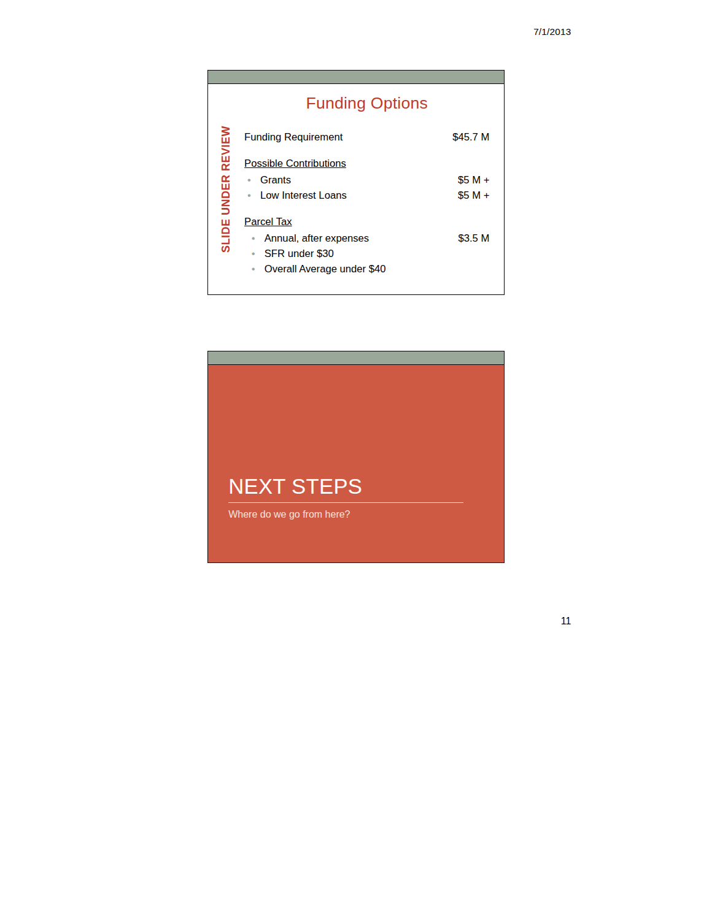7/1/2013
SLIDE UNDER REVIEW
Funding Options
Funding Requirement $45.7 M
Possible Contributions
Grants$5 M +
Low Interest Loans$5 M +
Parcel Tax
Annual, after expenses$3.5 M
SFR under $30
Overall Average under $40
NEXT STEPS
Where do we go from here?
11